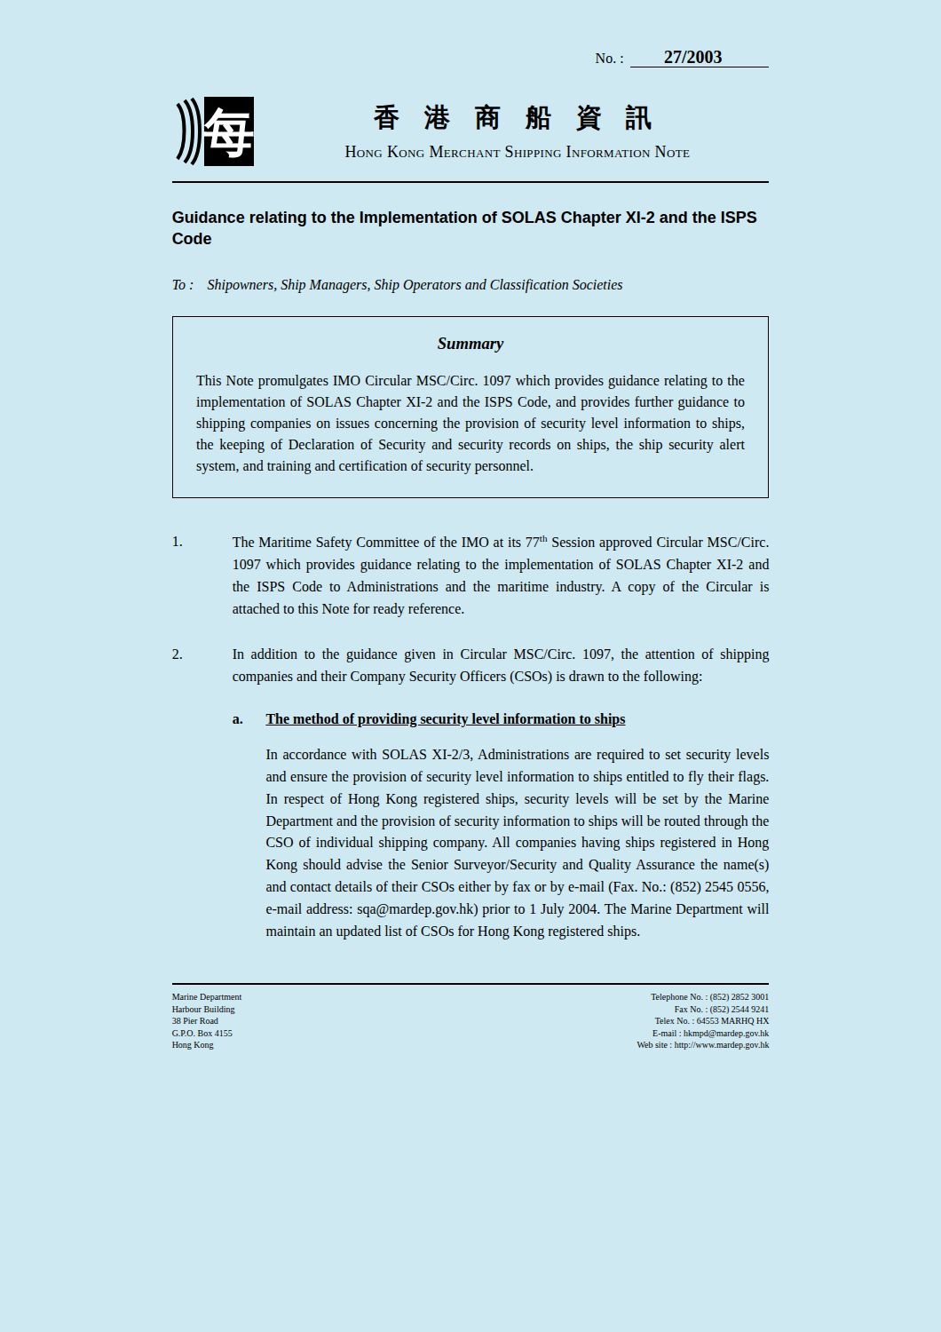No. : 27/2003
每
香 港 商 船 資 訊
Hong Kong Merchant Shipping Information Note
Guidance relating to the Implementation of SOLAS Chapter XI-2 and the ISPS Code
To : Shipowners, Ship Managers, Ship Operators and Classification Societies
Summary
This Note promulgates IMO Circular MSC/Circ. 1097 which provides guidance relating to the implementation of SOLAS Chapter XI-2 and the ISPS Code, and provides further guidance to shipping companies on issues concerning the provision of security level information to ships, the keeping of Declaration of Security and security records on ships, the ship security alert system, and training and certification of security personnel.
1.
The Maritime Safety Committee of the IMO at its 77th Session approved Circular MSC/Circ. 1097 which provides guidance relating to the implementation of SOLAS Chapter XI-2 and the ISPS Code to Administrations and the maritime industry. A copy of the Circular is attached to this Note for ready reference.
2.
In addition to the guidance given in Circular MSC/Circ. 1097, the attention of shipping companies and their Company Security Officers (CSOs) is drawn to the following:
a.
The method of providing security level information to ships
In accordance with SOLAS XI-2/3, Administrations are required to set security levels and ensure the provision of security level information to ships entitled to fly their flags. In respect of Hong Kong registered ships, security levels will be set by the Marine Department and the provision of security information to ships will be routed through the CSO of individual shipping company. All companies having ships registered in Hong Kong should advise the Senior Surveyor/Security and Quality Assurance the name(s) and contact details of their CSOs either by fax or by e-mail (Fax. No.: (852) 2545 0556, e-mail address: sqa@mardep.gov.hk) prior to 1 July 2004. The Marine Department will maintain an updated list of CSOs for Hong Kong registered ships.
Marine Department
Harbour Building
38 Pier Road
G.P.O. Box 4155
Hong Kong
Telephone No. : (852) 2852 3001
Fax No. : (852) 2544 9241
Telex No. : 64553 MARHQ HX
E-mail : hkmpd@mardep.gov.hk
Web site : http://www.mardep.gov.hk